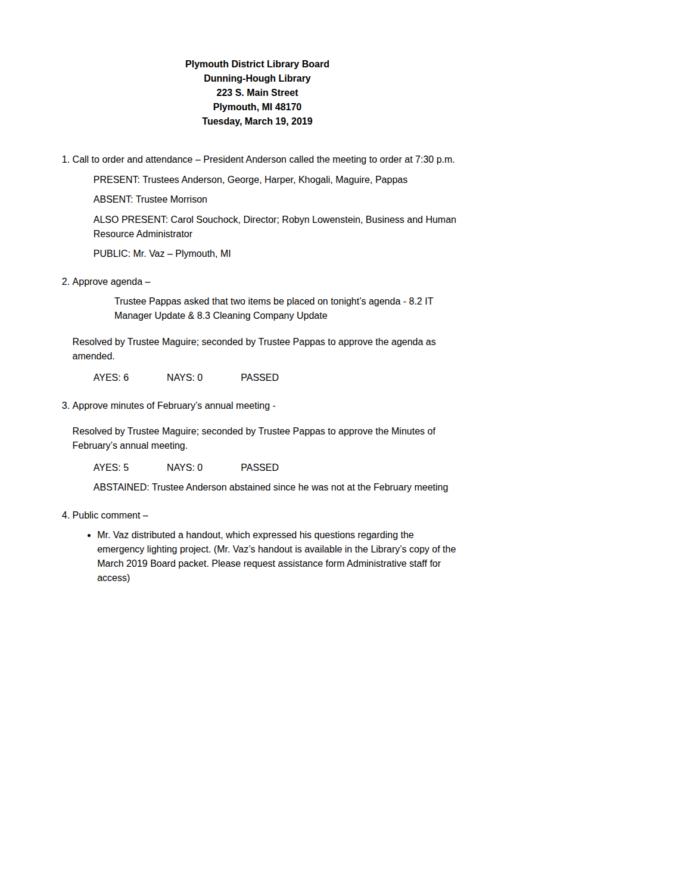Plymouth District Library Board
Dunning-Hough Library
223 S. Main Street
Plymouth, MI 48170
Tuesday, March 19, 2019
Call to order and attendance – President Anderson called the meeting to order at 7:30 p.m.
PRESENT: Trustees Anderson, George, Harper, Khogali, Maguire, Pappas
ABSENT: Trustee Morrison
ALSO PRESENT: Carol Souchock, Director; Robyn Lowenstein, Business and Human Resource Administrator
PUBLIC: Mr. Vaz – Plymouth, MI
Approve agenda –
Trustee Pappas asked that two items be placed on tonight’s agenda - 8.2 IT Manager Update & 8.3 Cleaning Company Update
Resolved by Trustee Maguire; seconded by Trustee Pappas to approve the agenda as amended.
AYES: 6 NAYS: 0 PASSED
Approve minutes of February’s annual meeting -
Resolved by Trustee Maguire; seconded by Trustee Pappas to approve the Minutes of February’s annual meeting.
AYES: 5 NAYS: 0 PASSED
ABSTAINED: Trustee Anderson abstained since he was not at the February meeting
Public comment –
Mr. Vaz distributed a handout, which expressed his questions regarding the emergency lighting project. (Mr. Vaz’s handout is available in the Library’s copy of the March 2019 Board packet. Please request assistance form Administrative staff for access)